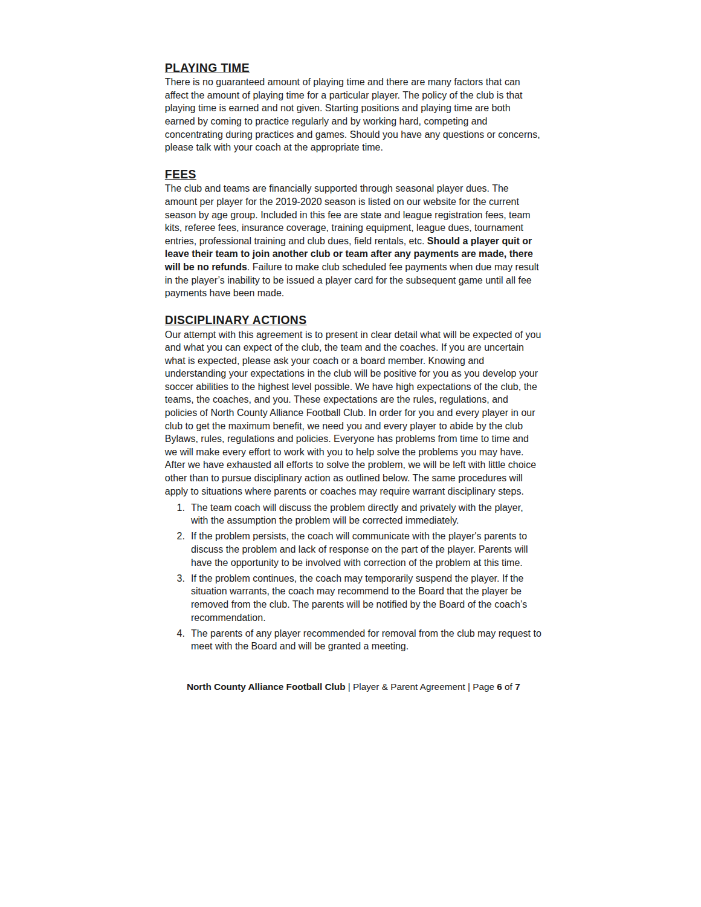PLAYING TIME
There is no guaranteed amount of playing time and there are many factors that can affect the amount of playing time for a particular player. The policy of the club is that playing time is earned and not given. Starting positions and playing time are both earned by coming to practice regularly and by working hard, competing and concentrating during practices and games. Should you have any questions or concerns, please talk with your coach at the appropriate time.
FEES
The club and teams are financially supported through seasonal player dues. The amount per player for the 2019-2020 season is listed on our website for the current season by age group. Included in this fee are state and league registration fees, team kits, referee fees, insurance coverage, training equipment, league dues, tournament entries, professional training and club dues, field rentals, etc. Should a player quit or leave their team to join another club or team after any payments are made, there will be no refunds. Failure to make club scheduled fee payments when due may result in the player’s inability to be issued a player card for the subsequent game until all fee payments have been made.
DISCIPLINARY ACTIONS
Our attempt with this agreement is to present in clear detail what will be expected of you and what you can expect of the club, the team and the coaches. If you are uncertain what is expected, please ask your coach or a board member. Knowing and understanding your expectations in the club will be positive for you as you develop your soccer abilities to the highest level possible. We have high expectations of the club, the teams, the coaches, and you. These expectations are the rules, regulations, and policies of North County Alliance Football Club. In order for you and every player in our club to get the maximum benefit, we need you and every player to abide by the club Bylaws, rules, regulations and policies. Everyone has problems from time to time and we will make every effort to work with you to help solve the problems you may have. After we have exhausted all efforts to solve the problem, we will be left with little choice other than to pursue disciplinary action as outlined below. The same procedures will apply to situations where parents or coaches may require warrant disciplinary steps.
The team coach will discuss the problem directly and privately with the player, with the assumption the problem will be corrected immediately.
If the problem persists, the coach will communicate with the player's parents to discuss the problem and lack of response on the part of the player. Parents will have the opportunity to be involved with correction of the problem at this time.
If the problem continues, the coach may temporarily suspend the player. If the situation warrants, the coach may recommend to the Board that the player be removed from the club. The parents will be notified by the Board of the coach’s recommendation.
The parents of any player recommended for removal from the club may request to meet with the Board and will be granted a meeting.
North County Alliance Football Club | Player & Parent Agreement | Page 6 of 7